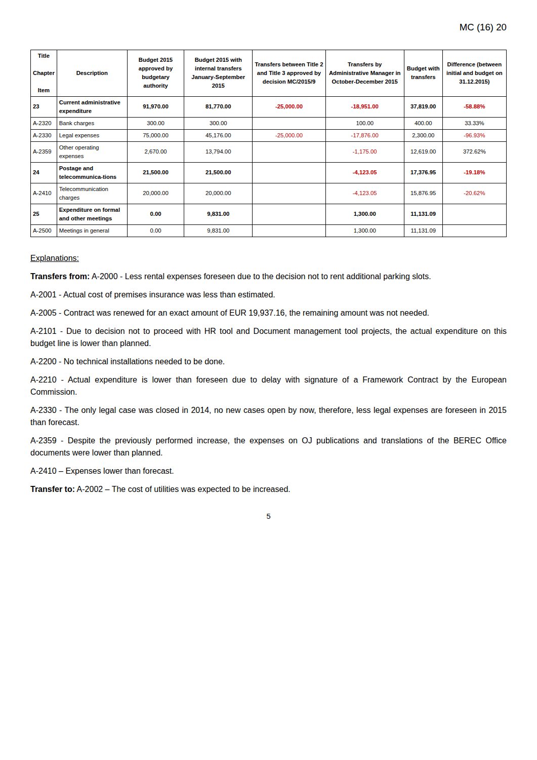MC (16) 20
| Title Chapter Item | Description | Budget 2015 approved by budgetary authority | Budget 2015 with internal transfers January-September 2015 | Transfers between Title 2 and Title 3 approved by decision MC/2015/9 | Transfers by Administrative Manager in October-December 2015 | Budget with transfers | Difference (between initial and budget on 31.12.2015) |
| --- | --- | --- | --- | --- | --- | --- | --- |
| 23 | Current administrative expenditure | 91,970.00 | 81,770.00 | -25,000.00 | -18,951.00 | 37,819.00 | -58.88% |
| A-2320 | Bank charges | 300.00 | 300.00 | | 100.00 | 400.00 | 33.33% |
| A-2330 | Legal expenses | 75,000.00 | 45,176.00 | -25,000.00 | -17,876.00 | 2,300.00 | -96.93% |
| A-2359 | Other operating expenses | 2,670.00 | 13,794.00 | | -1,175.00 | 12,619.00 | 372.62% |
| 24 | Postage and telecommunica-tions | 21,500.00 | 21,500.00 | | -4,123.05 | 17,376.95 | -19.18% |
| A-2410 | Telecommunication charges | 20,000.00 | 20,000.00 | | -4,123.05 | 15,876.95 | -20.62% |
| 25 | Expenditure on formal and other meetings | 0.00 | 9,831.00 | | 1,300.00 | 11,131.09 | |
| A-2500 | Meetings in general | 0.00 | 9,831.00 | | 1,300.00 | 11,131.09 | |
Explanations:
Transfers from: A-2000 - Less rental expenses foreseen due to the decision not to rent additional parking slots.
A-2001 - Actual cost of premises insurance was less than estimated.
A-2005 - Contract was renewed for an exact amount of EUR 19,937.16, the remaining amount was not needed.
A-2101 - Due to decision not to proceed with HR tool and Document management tool projects, the actual expenditure on this budget line is lower than planned.
A-2200 - No technical installations needed to be done.
A-2210 - Actual expenditure is lower than foreseen due to delay with signature of a Framework Contract by the European Commission.
A-2330 - The only legal case was closed in 2014, no new cases open by now, therefore, less legal expenses are foreseen in 2015 than forecast.
A-2359 - Despite the previously performed increase, the expenses on OJ publications and translations of the BEREC Office documents were lower than planned.
A-2410 – Expenses lower than forecast.
Transfer to: A-2002 – The cost of utilities was expected to be increased.
5